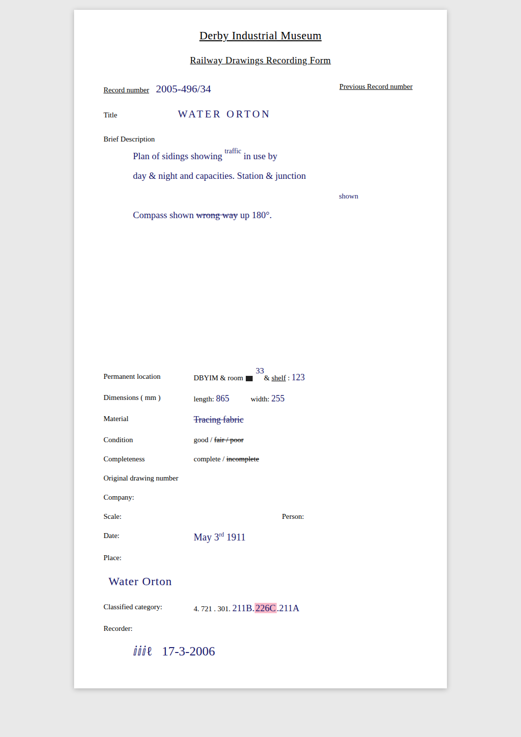Derby Industrial Museum
Railway Drawings Recording Form
Record number 2005-496/34 Previous Record number
Title WATER ORTON
Brief Description
Plan of sidings showing traffic in use by
day & night and capacities. Station & junction
shown
Compass shown wrong way up 180°.
Permanent location DBYIM & room 33 & shelf : 123
Dimensions ( mm ) length: 865 width: 255
Material Tracing fabric
Condition good / fair / poor
Completeness complete / incomplete
Original drawing number
Company:
Scale: Person:
Date: May 3rd 1911
Place:
Water Orton
Classified category: 4. 721 . 301. 211B.226C.211A
Recorder:
ⅈⅈⅈℓ 17-3-2006